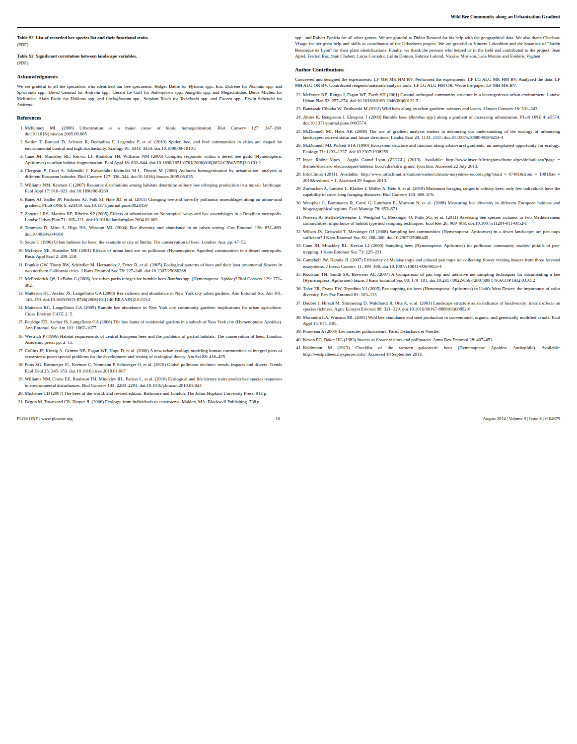Wild Bee Community along an Urbanization Gradient
Table S2 List of recorded bee species list and their functional traits.
(PDF)
Table S3 Significant correlation between landscape variables.
(PDF)
Acknowledgments
We are grateful to all the specialists who identified our bee specimens: Holger Dathe for Hylaeus spp., Eric Dufrêne for Nomada spp. and Sphecodes spp., David Genoud for Andrena spp., Gerard Le Goff for Anthophora spp., Amegilla spp. and Megachilidae, Denis Michez for Melittidae, Alain Pauly for Halictus spp. and Lasioglossum spp., Stephan Risch for Tetralonia spp. and Eucera spp., Erwin Scheuchl for Andrena
References
McKinney ML (2006) Urbanization as a major cause of biotic homogenization. Biol Conserv 127: 247–260. doi:10.1016/j.biocon.2005.09.005
Sattler T, Borcard D, Arlettaz R, Bontadina F, Legendre P, et al. (2010) Spider, bee, and bird communities in cities are shaped by environmental control and high stochasticity. Ecology 91: 3343–3353. doi:10.1890/09-1810.1
Cane JH, Minckley RL, Kervin LJ, Roulston TH, Williams NM (2006) Complex responses within a desert bee guild (Hymenoptera: Apiformes) to urban habitat fragmentation. Ecol Appl 16: 632–644. doi:10.1890/1051-0761(2006)016[0632:CRWADB]2.0.CO;2
Clergeau P, Croci S, Jokimäki J, Kaisanlahti-Jokimäki M-L, Dinetti M (2006) Avifauna homogenisation by urbanisation: analysis at different European latitudes. Biol Conserv 127: 336–344. doi:10.1016/j.biocon.2005.06.035
Williams NM, Kremen C (2007) Resource distributions among habitats determine solitary bee offsrping production in a mosaic landscape. Ecol Appl 17: 910–921. doi:10.1890/06-0269
Bates AJ, Sadler JP, Fairbrass AJ, Falk SJ, Hale JD, et al. (2011) Changing bee and hoverfly pollinator assemblages along an urban-rural gradient. PLoS ONE 6: e23459. doi:10.1371/journal.pone.0023459
Zanette LRS, Martins RP, Ribeiro SP (2005) Effects of urbanization on Neotropical wasp and bee assemblages in a Brazilian metropolis. Landsc Urban Plan 71: 105–121. doi:10.1016/j.landurbplan.2004.02.003
Tommasi D, Miro A, Higo HA, Winston ML (2004) Bee diversity and abundance in an urban setting. Can Entomol 136: 851–869. doi:10.4039/n04-010
Saure C (1996) Urban habitats for bees: the example of city of Berlin. The conservation of bees. London: Aca. pp. 47–52.
McIntyre NE, Hostetler ME (2001) Effects of urban land use on pollinator (Hymenoptera: Apoidea) communities in a desert metropolis. Basic Appl Ecol 2: 209–218.
Frankie GW, Thorp RW, Schindler M, Hernandez J, Ertter B, et al. (2005) Ecological patterns of bees and their host ornamental flowers in two northern California cities. J Kans Entomol Soc 78: 227–246. doi:10.2307/25086268
McFrederick QS, LeBuhn G (2006) Are urban parks refuges for bumble bees Bombus spp. (Hymenoptera: Apidae)? Biol Conserv 129: 372–382.
Matteson KC, Ascher JS, Langellotto GA (2008) Bee richness and abundance in New York city urban gardens. Ann Entomol Soc Am 101: 140–150. doi:10.1603/0013-8746(2008)101[140:BRAAIN]2.0.CO;2
Matteson KC, Langellotto GA (2009) Bumble bee abundance in New York city community gardens: implications for urban agriculture. Cities Environ CATE 2: 5.
Fetridge ED, Ascher JS, Langellotto GA (2008) The bee fauna of residential gardens in a suburb of New York city (Hymenoptera: Apoidea). Ann Entomol Soc Am 101: 1067–1077.
Westrich P (1996) Habitat requirements of central European bees and the problems of partial habitats. The conservation of bees. London: Academic press. pp. 2–15.
Collins JP, Kinzig A, Grimm NB, Fagan WF, Hope D, et al. (2000) A new urban ecology modeling human communities as integral parts of ecosystems poses special problems for the development and testing of ecological theory. Am Sci 88: 416–425.
Potts SG, Biesmeijer JC, Kremen C, Neumann P, Schweiger O, et al. (2010) Global pollinator declines: trends, impacts and drivers. Trends Ecol Evol 25: 345–353. doi:10.1016/j.tree.2010.01.007
Williams NM, Crone EE, Roulston TH, Minckley RL, Packer L, et al. (2010) Ecological and life-history traits predict bee species responses to environmental disturbances. Biol Conserv 143: 2280–2291. doi:10.1016/j.biocon.2010.03.024
Michener CD (2007) The bees of the world. 2nd revised edition. Baltimore and London: The Johns Hopkins University Press. 913 p.
Begon M, Townsend CR, Harper JL (2006) Ecology: from individuals to ecosystems. Malden, MA: Blackwell Publishing. 738 p.
spp., and Robert Fonfria for all other genera. We are grateful to Didier Betored for his help with the geographical data. We also thank Charlotte Visage for her great help and skills as coordinator of the Urbanbees project. We are grateful to Vincent Létoublon and the botanists of ''Jardin Botanique de Lyon'' for their plant identifications. Finally, we thank the persons who helped us in the field and contributed to the project: Jean Aptel, Frédéri Bac, Stan Chabert, Lucia Corredor, Lolita Domon, Fabrice Lafond, Nicolas Morison, Lola Motino and Frédéric Vyghen.
Author Contributions
Conceived and designed the experiments: LF MH MK HM BV. Performed the experiments: LF LG ALG MK HM BV. Analyzed the data: LF MH ALG OR BV. Contributed reagents/materials/analysis tools: LF LG ALG HM OR. Wrote the paper: LF MH MK BV.
McIntyre NE, Rango J, Fagan WF, Faeth SH (2001) Ground arthropod community structure in a heterogeneous urban environment. Landsc Urban Plan 52: 257–274. doi:10.1016/S0169-2046(00)00122-5
Banaszak-Cibicka W, Zmihorski M (2012) Wild bees along an urban gradient: winners and losers. J Insect Conserv 16: 331–343.
Ahrné K, Bengtsson J, Elmqvist T (2009) Bumble bees (Bombus spp.) along a gradient of increasing urbanization. PLoS ONE 4: e5574. doi:10.1371/journal.pone.0005574
McDonnell MJ, Hahs AK (2008) The use of gradient analysis studies in advancing our understanding of the ecology of urbanizing landscapes: current status and future directions. Landsc Ecol 23: 1143–1155. doi:10.1007/s10980-008-9253-4
McDonnell MJ, Pickett STA (1990) Ecosystem structure and function along urban-rural gradients: an unexploited opportunity for ecology. Ecology 71: 1232–1237. doi:10.2307/1938259
Insee Rhône-Alpes - Agglo Grand Lyon (ZT2GL) (2013). Available: http://www.insee.fr/fr/regions/rhone-alpes/default.asp?page = themes/dossiers_electroniques/tableau_bord/cdra/cdra_grand_lyon.htm. Accessed 22 July 2013.
InfoClimat (2011). Available: http://www.infoclimat.fr/stations-meteo/climato-moyennes-records.php?staid = 07481&from = 1981&to = 2010&redirect = 1. Accessed 29 August 2013.
Zurbuchen A, Landert L, Klaiber J, Müller A, Hein S, et al. (2010) Maximum foraging ranges in solitary bees: only few individuals have the capability to cover long foraging distances. Biol Conserv 143: 669–676.
Westphal C, Bommarco R, Carré G, Lamborn E, Morison N, et al. (2008) Measuring bee diversity in different European habitats and biogeographical regions. Ecol Monogr 78: 653–671.
Nielsen A, Steffan-Dewenter I, Westphal C, Messinger O, Potts SG, et al. (2011) Assessing bee species richness in two Mediterranean communities: importance of habitat type and sampling techniques. Ecol Res 26: 969–983. doi:10.1007/s11284-011-0852-1
Wilson JS, Griswold T, Messinger OJ (2008) Sampling bee communities (Hymenoptera: Apiformes) in a desert landscape: are pan traps sufficient? J Kans Entomol Soc 81: 288–300. doi:10.2307/25086445
Cane JH, Minckley RL, Kervin LJ (2000) Sampling bees (Hymenoptera: Apiformes) for pollinator community studies: pitfalls of pan-trapping. J Kans Entomol Soc 73: 225–231.
Campbell JW, Hanula JL (2007) Efficiency of Malaise traps and colored pan traps for collecting flower visiting insects from three forested ecosystems. J Insect Conserv 11: 399–408. doi:10.1007/s10841-006-9055-4
Roulston TH, Smith SA, Brewster AL (2007) A Comparison of pan trap and intensive net sampling techniques for documenting a bee (Hymenoptera: Apiformes) fauna. J Kans Entomol Soc 80: 179–181. doi:10.2317/0022-8567(2007)80[179:ACOPTA]2.0.CO;2
Toler TR, Evans EW, Tepedino VJ (2005) Pan-trapping for bees (Hymenoptera: Apiformes) in Utah's West Desert: the importance of color diversity. Pan-Pac Entomol 81: 103–113.
Dauber J, Hirsch M, Simmering D, Waldhardt R, Otte A, et al. (2003) Landscape structure as an indicator of biodiversity: matrix effects on species richness. Agric Ecosyst Environ 98: 321–329. doi:10.1016/S0167-8809(03)00092-6
Morandin LA, Winston ML (2005) Wild bee abundance and seed production in conventional, organic, and genetically modified canola. Ecol Appl 15: 871–881.
Pouvreau A (2004) Les insectes pollinisateurs. Paris: Delachaux et Niestlé.
Kevan PG, Baker HG (1983) Insects as flower visitors and pollinators. Annu Rev Entomol 28: 407–453.
Kuhlmann M (2013) Checklist of the western palaearctic bees (Hymenoptera: Apoidea: Anthophila). Available: http://westpalbees.myspecies.info/. Accessed 10 September 2013.
PLOS ONE | www.plosone.org
10
August 2014 | Volume 9 | Issue 8 | e104679